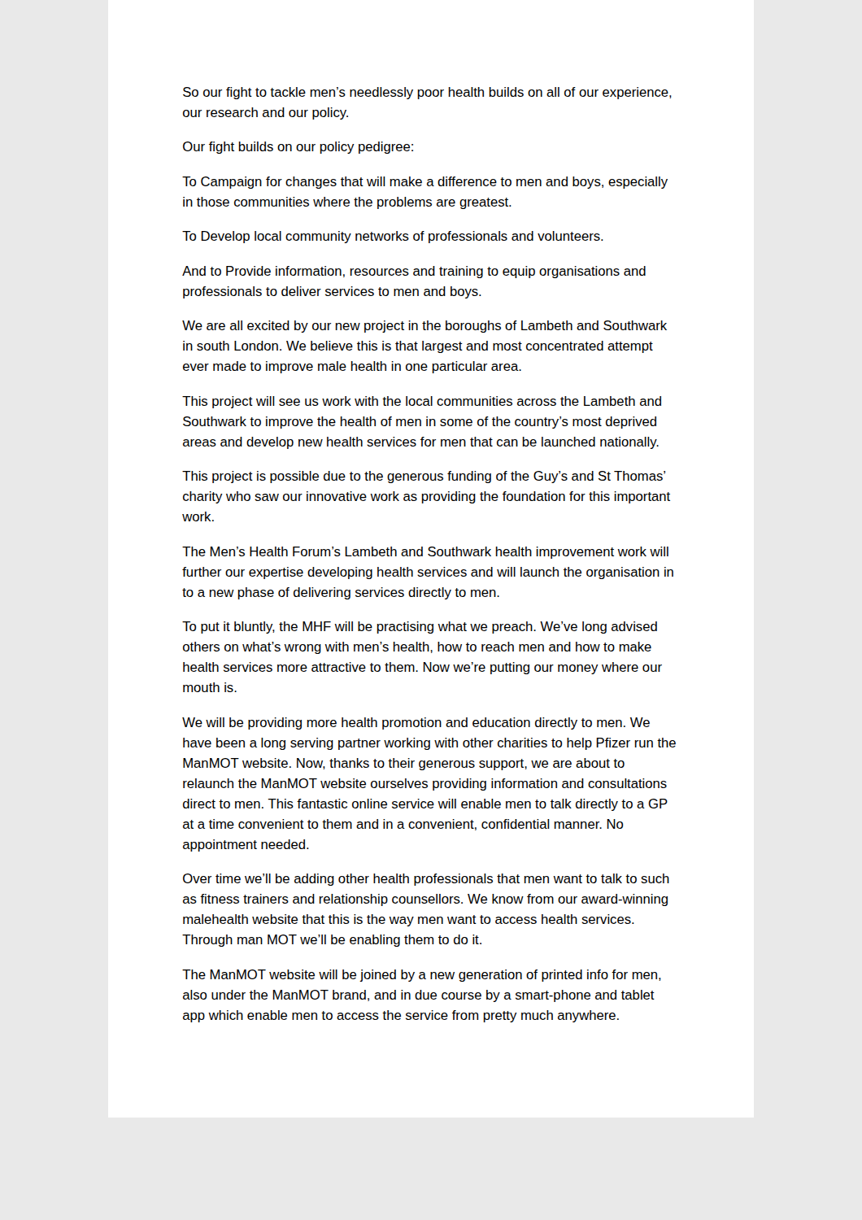So our fight to tackle men’s needlessly poor health builds on all of our experience, our research and our policy.
Our fight builds on our policy pedigree:
To Campaign for changes that will make a difference to men and boys, especially in those communities where the problems are greatest.
To Develop local community networks of professionals and volunteers.
And to Provide information, resources and training to equip organisations and professionals to deliver services to men and boys.
We are all excited by our new project in the boroughs of Lambeth and Southwark in south London. We believe this is that largest and most concentrated attempt ever made to improve male health in one particular area.
This project will see us work with the local communities across the Lambeth and Southwark to improve the health of men in some of the country’s most deprived areas and develop new health services for men that can be launched nationally.
This project is possible due to the generous funding of the Guy’s and St Thomas’ charity who saw our innovative work as providing the foundation for this important work.
The Men’s Health Forum’s Lambeth and Southwark health improvement work will further our expertise developing health services and will launch the organisation in to a new phase of delivering services directly to men.
To put it bluntly, the MHF will be practising what we preach. We’ve long advised others on what’s wrong with men’s health, how to reach men and how to make health services more attractive to them. Now we’re putting our money where our mouth is.
We will be providing more health promotion and education directly to men. We have been a long serving partner working with other charities to help Pfizer run the ManMOT website. Now, thanks to their generous support, we are about to relaunch the ManMOT website ourselves providing information and consultations direct to men. This fantastic online service will enable men to talk directly to a GP at a time convenient to them and in a convenient, confidential manner. No appointment needed.
Over time we’ll be adding other health professionals that men want to talk to such as fitness trainers and relationship counsellors. We know from our award-winning malehealth website that this is the way men want to access health services. Through man MOT we’ll be enabling them to do it.
The ManMOT website will be joined by a new generation of printed info for men, also under the ManMOT brand, and in due course by a smart-phone and tablet app which enable men to access the service from pretty much anywhere.